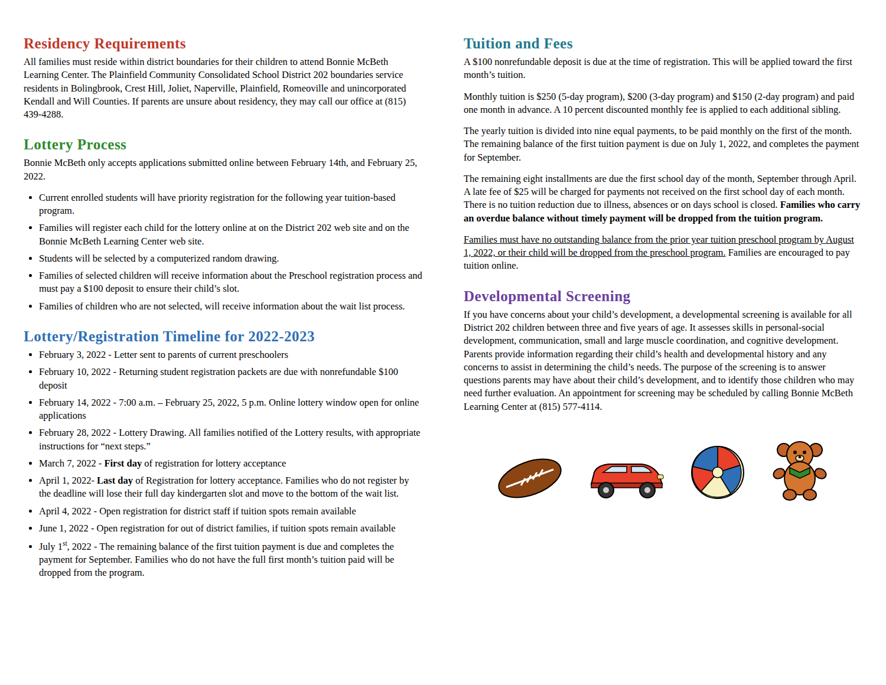Residency Requirements
All families must reside within district boundaries for their children to attend Bonnie McBeth Learning Center. The Plainfield Community Consolidated School District 202 boundaries service residents in Bolingbrook, Crest Hill, Joliet, Naperville, Plainfield, Romeoville and unincorporated Kendall and Will Counties. If parents are unsure about residency, they may call our office at (815) 439-4288.
Lottery Process
Bonnie McBeth only accepts applications submitted online between February 14th, and February 25, 2022.
Current enrolled students will have priority registration for the following year tuition-based program.
Families will register each child for the lottery online at on the District 202 web site and on the Bonnie McBeth Learning Center web site.
Students will be selected by a computerized random drawing.
Families of selected children will receive information about the Preschool registration process and must pay a $100 deposit to ensure their child’s slot.
Families of children who are not selected, will receive information about the wait list process.
Lottery/Registration Timeline for 2022-2023
February 3, 2022 - Letter sent to parents of current preschoolers
February 10, 2022 - Returning student registration packets are due with nonrefundable $100 deposit
February 14, 2022 - 7:00 a.m. – February 25, 2022, 5 p.m. Online lottery window open for online applications
February 28, 2022 - Lottery Drawing. All families notified of the Lottery results, with appropriate instructions for “next steps.”
March 7, 2022 - First day of registration for lottery acceptance
April 1, 2022- Last day of Registration for lottery acceptance. Families who do not register by the deadline will lose their full day kindergarten slot and move to the bottom of the wait list.
April 4, 2022 - Open registration for district staff if tuition spots remain available
June 1, 2022 - Open registration for out of district families, if tuition spots remain available
July 1st, 2022 - The remaining balance of the first tuition payment is due and completes the payment for September. Families who do not have the full first month’s tuition paid will be dropped from the program.
Tuition and Fees
A $100 nonrefundable deposit is due at the time of registration. This will be applied toward the first month’s tuition.
Monthly tuition is $250 (5-day program), $200 (3-day program) and $150 (2-day program) and paid one month in advance. A 10 percent discounted monthly fee is applied to each additional sibling.
The yearly tuition is divided into nine equal payments, to be paid monthly on the first of the month. The remaining balance of the first tuition payment is due on July 1, 2022, and completes the payment for September.
The remaining eight installments are due the first school day of the month, September through April. A late fee of $25 will be charged for payments not received on the first school day of each month. There is no tuition reduction due to illness, absences or on days school is closed. Families who carry an overdue balance without timely payment will be dropped from the tuition program.
Families must have no outstanding balance from the prior year tuition preschool program by August 1, 2022, or their child will be dropped from the preschool program. Families are encouraged to pay tuition online.
Developmental Screening
If you have concerns about your child’s development, a developmental screening is available for all District 202 children between three and five years of age. It assesses skills in personal-social development, communication, small and large muscle coordination, and cognitive development. Parents provide information regarding their child’s health and developmental history and any concerns to assist in determining the child’s needs. The purpose of the screening is to answer questions parents may have about their child’s development, and to identify those children who may need further evaluation. An appointment for screening may be scheduled by calling Bonnie McBeth Learning Center at (815) 577-4114.